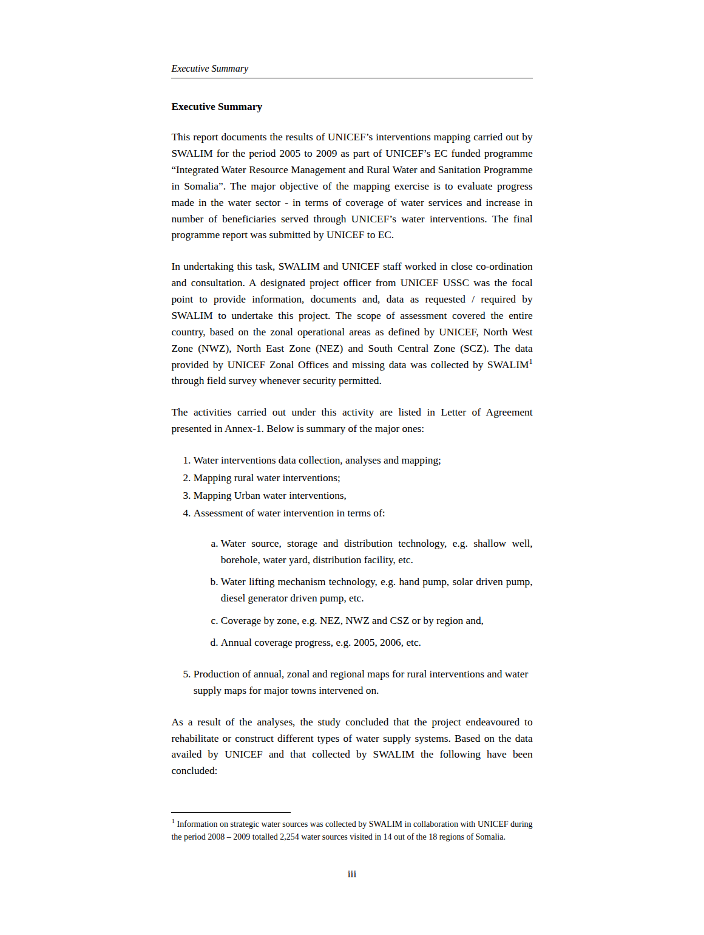Executive Summary
Executive Summary
This report documents the results of UNICEF’s interventions mapping carried out by SWALIM for the period 2005 to 2009 as part of UNICEF’s EC funded programme “Integrated Water Resource Management and Rural Water and Sanitation Programme in Somalia”. The major objective of the mapping exercise is to evaluate progress made in the water sector - in terms of coverage of water services and increase in number of beneficiaries served through UNICEF’s water interventions. The final programme report was submitted by UNICEF to EC.
In undertaking this task, SWALIM and UNICEF staff worked in close co-ordination and consultation. A designated project officer from UNICEF USSC was the focal point to provide information, documents and, data as requested / required by SWALIM to undertake this project. The scope of assessment covered the entire country, based on the zonal operational areas as defined by UNICEF, North West Zone (NWZ), North East Zone (NEZ) and South Central Zone (SCZ). The data provided by UNICEF Zonal Offices and missing data was collected by SWALIM1 through field survey whenever security permitted.
The activities carried out under this activity are listed in Letter of Agreement presented in Annex-1. Below is summary of the major ones:
Water interventions data collection, analyses and mapping;
Mapping rural water interventions;
Mapping Urban water interventions,
Assessment of water intervention in terms of:
Water source, storage and distribution technology, e.g. shallow well, borehole, water yard, distribution facility, etc.
Water lifting mechanism technology, e.g. hand pump, solar driven pump, diesel generator driven pump, etc.
Coverage by zone, e.g. NEZ, NWZ and CSZ or by region and,
Annual coverage progress, e.g. 2005, 2006, etc.
Production of annual, zonal and regional maps for rural interventions and water supply maps for major towns intervened on.
As a result of the analyses, the study concluded that the project endeavoured to rehabilitate or construct different types of water supply systems. Based on the data availed by UNICEF and that collected by SWALIM the following have been concluded:
1 Information on strategic water sources was collected by SWALIM in collaboration with UNICEF during the period 2008 – 2009 totalled 2,254 water sources visited in 14 out of the 18 regions of Somalia.
iii